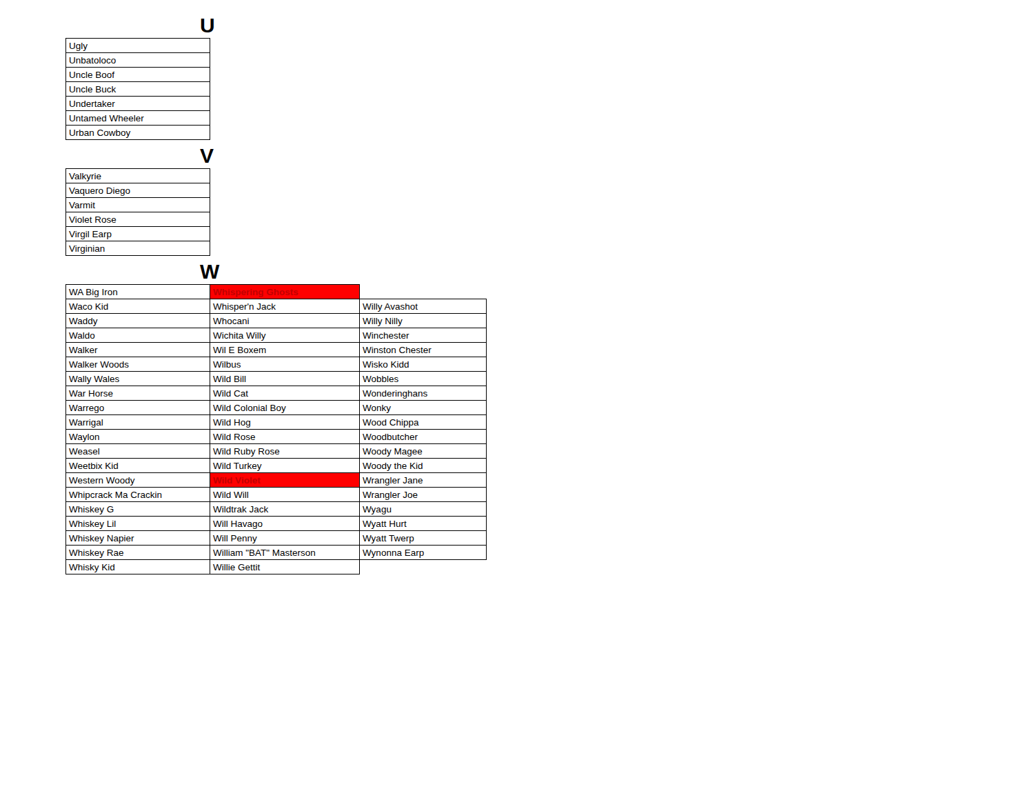U
| Ugly |
| Unbatoloco |
| Uncle Boof |
| Uncle Buck |
| Undertaker |
| Untamed Wheeler |
| Urban Cowboy |
V
| Valkyrie |
| Vaquero Diego |
| Varmit |
| Violet Rose |
| Virgil Earp |
| Virginian |
W
| WA Big Iron | Whispering Ghosts | |
| Waco Kid | Whisper'n Jack | Willy Avashot |
| Waddy | Whocani | Willy Nilly |
| Waldo | Wichita Willy | Winchester |
| Walker | Wil E Boxem | Winston Chester |
| Walker Woods | Wilbus | Wisko Kidd |
| Wally Wales | Wild Bill | Wobbles |
| War Horse | Wild Cat | Wonderinghans |
| Warrego | Wild Colonial Boy | Wonky |
| Warrigal | Wild Hog | Wood Chippa |
| Waylon | Wild Rose | Woodbutcher |
| Weasel | Wild Ruby Rose | Woody Magee |
| Weetbix Kid | Wild Turkey | Woody the Kid |
| Western Woody | Wild Violet | Wrangler Jane |
| Whipcrack Ma Crackin | Wild Will | Wrangler Joe |
| Whiskey G | Wildtrak Jack | Wyagu |
| Whiskey Lil | Will Havago | Wyatt Hurt |
| Whiskey Napier | Will Penny | Wyatt Twerp |
| Whiskey Rae | William "BAT" Masterson | Wynonna Earp |
| Whisky Kid | Willie Gettit | |